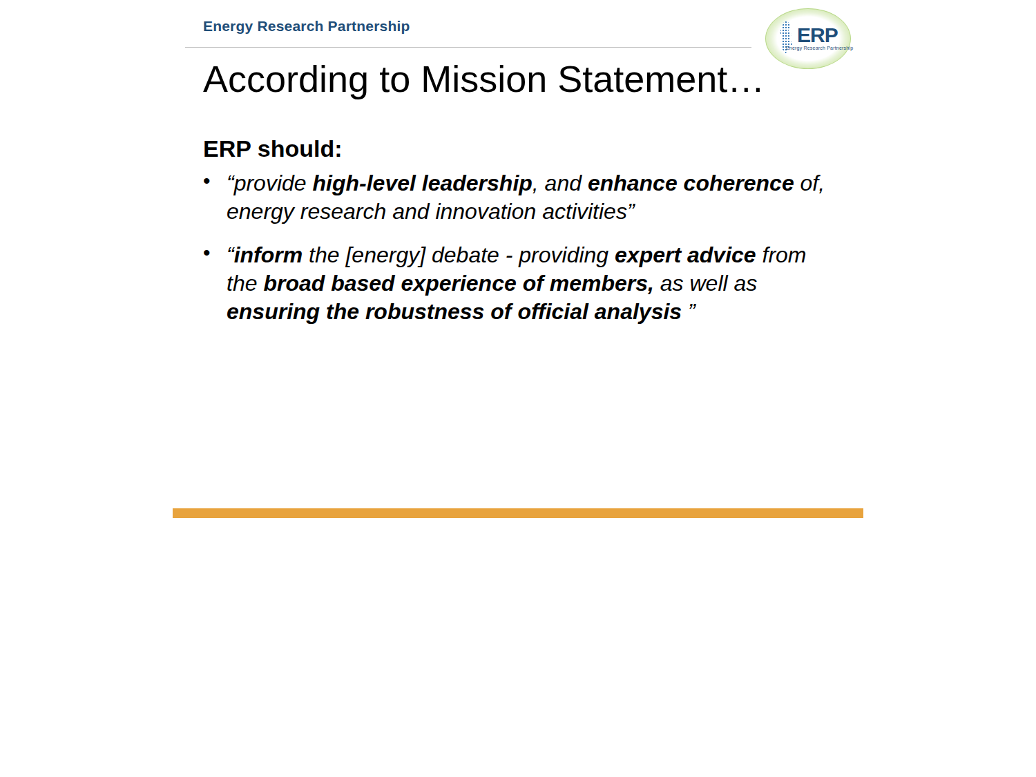Energy Research Partnership
ERP
Energy Research Partnership
According to Mission Statement…
ERP should:
“provide high-level leadership, and enhance coherence of, energy research and innovation activities”
“inform the [energy] debate - providing expert advice from the broad based experience of members, as well as ensuring the robustness of official analysis ”